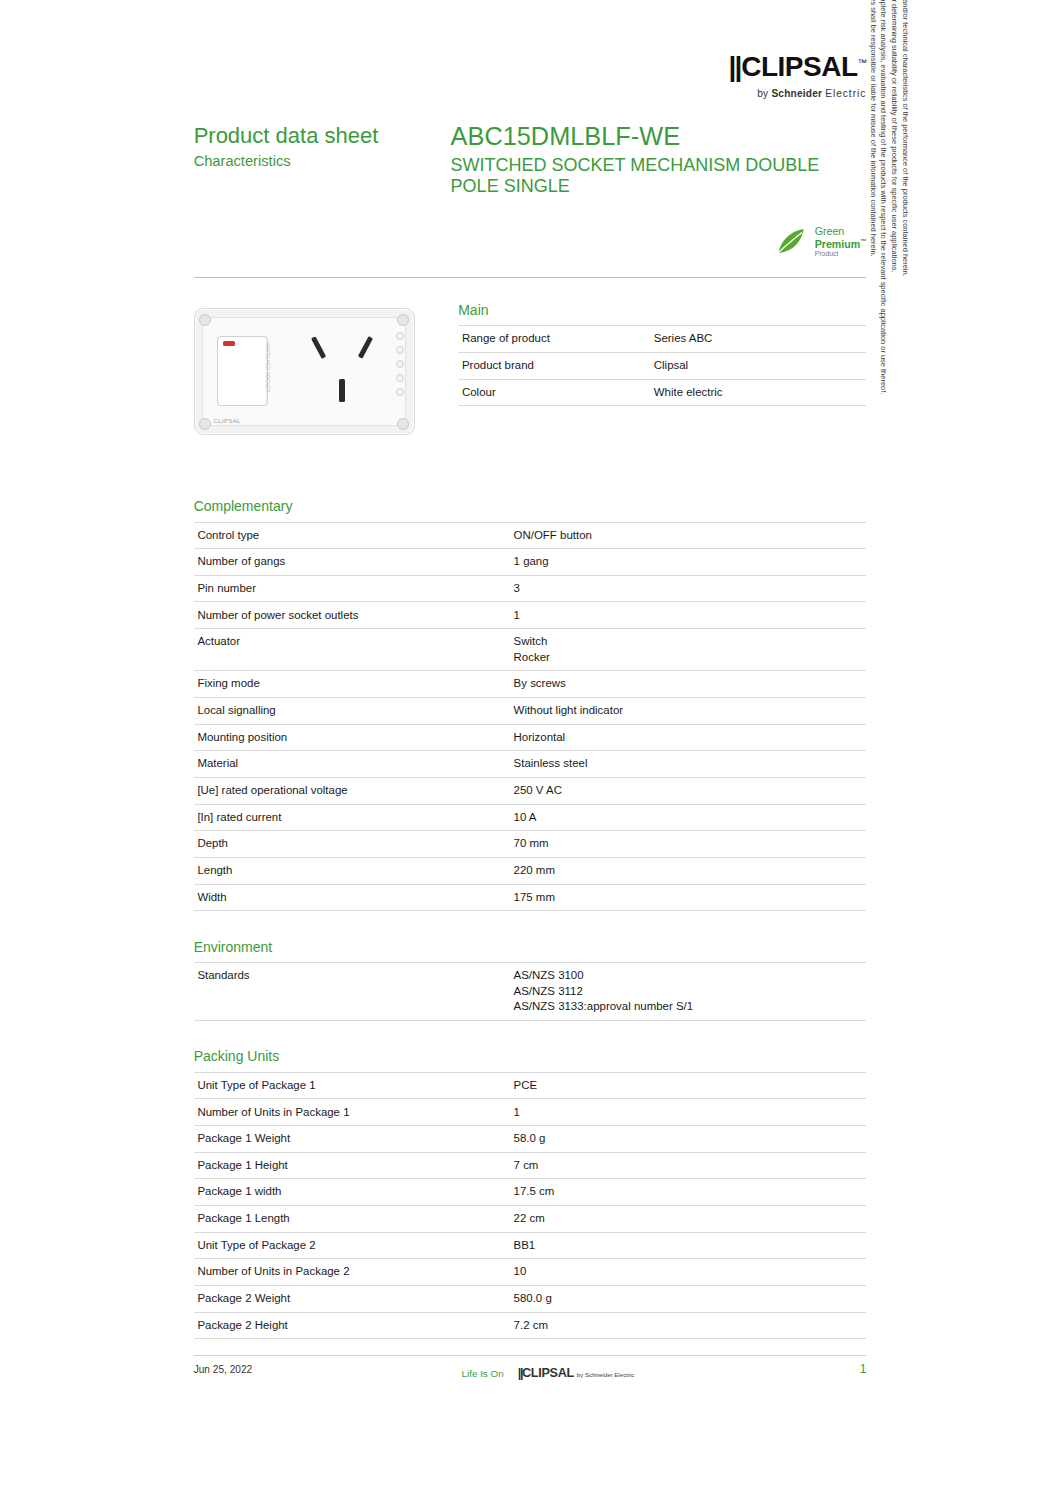||CLIPSAL™
by Schneider Electric
Product data sheet
Characteristics
ABC15DMLBLF-WE
Switched socket mechanism double pole single
Green Premium™ Product
The information provided in this documentation contains general descriptions and/or technical characteristics of the performance of the products contained herein.
This documentation is not intended as a substitute for and is not to be used for determining suitability or reliability of these products for specific user applications.
It is the duty of any such user or integrator to perform the appropriate and complete risk analysis, evaluation and testing of the products with respect to the relevant specific application or use thereof.
Neither Schneider Electric Industries SAS nor any of its affiliates or subsidiaries shall be responsible or liable for misuse of the information contained herein.
SWITCHED SOCKET
CLIPSAL
Main
| Range of product | Series ABC |
| Product brand | Clipsal |
| Colour | White electric |
Complementary
| Control type | ON/OFF button |
| Number of gangs | 1 gang |
| Pin number | 3 |
| Number of power socket outlets | 1 |
| Actuator | Switch Rocker |
| Fixing mode | By screws |
| Local signalling | Without light indicator |
| Mounting position | Horizontal |
| Material | Stainless steel |
| [Ue] rated operational voltage | 250 V AC |
| [In] rated current | 10 A |
| Depth | 70 mm |
| Length | 220 mm |
| Width | 175 mm |
Environment
| Standards | AS/NZS 3100 AS/NZS 3112 AS/NZS 3133:approval number S/1 |
Packing Units
| Unit Type of Package 1 | PCE |
| Number of Units in Package 1 | 1 |
| Package 1 Weight | 58.0 g |
| Package 1 Height | 7 cm |
| Package 1 width | 17.5 cm |
| Package 1 Length | 22 cm |
| Unit Type of Package 2 | BB1 |
| Number of Units in Package 2 | 10 |
| Package 2 Weight | 580.0 g |
| Package 2 Height | 7.2 cm |
Jun 25, 2022
Life Is On ||CLIPSAL by Schneider Electric
1